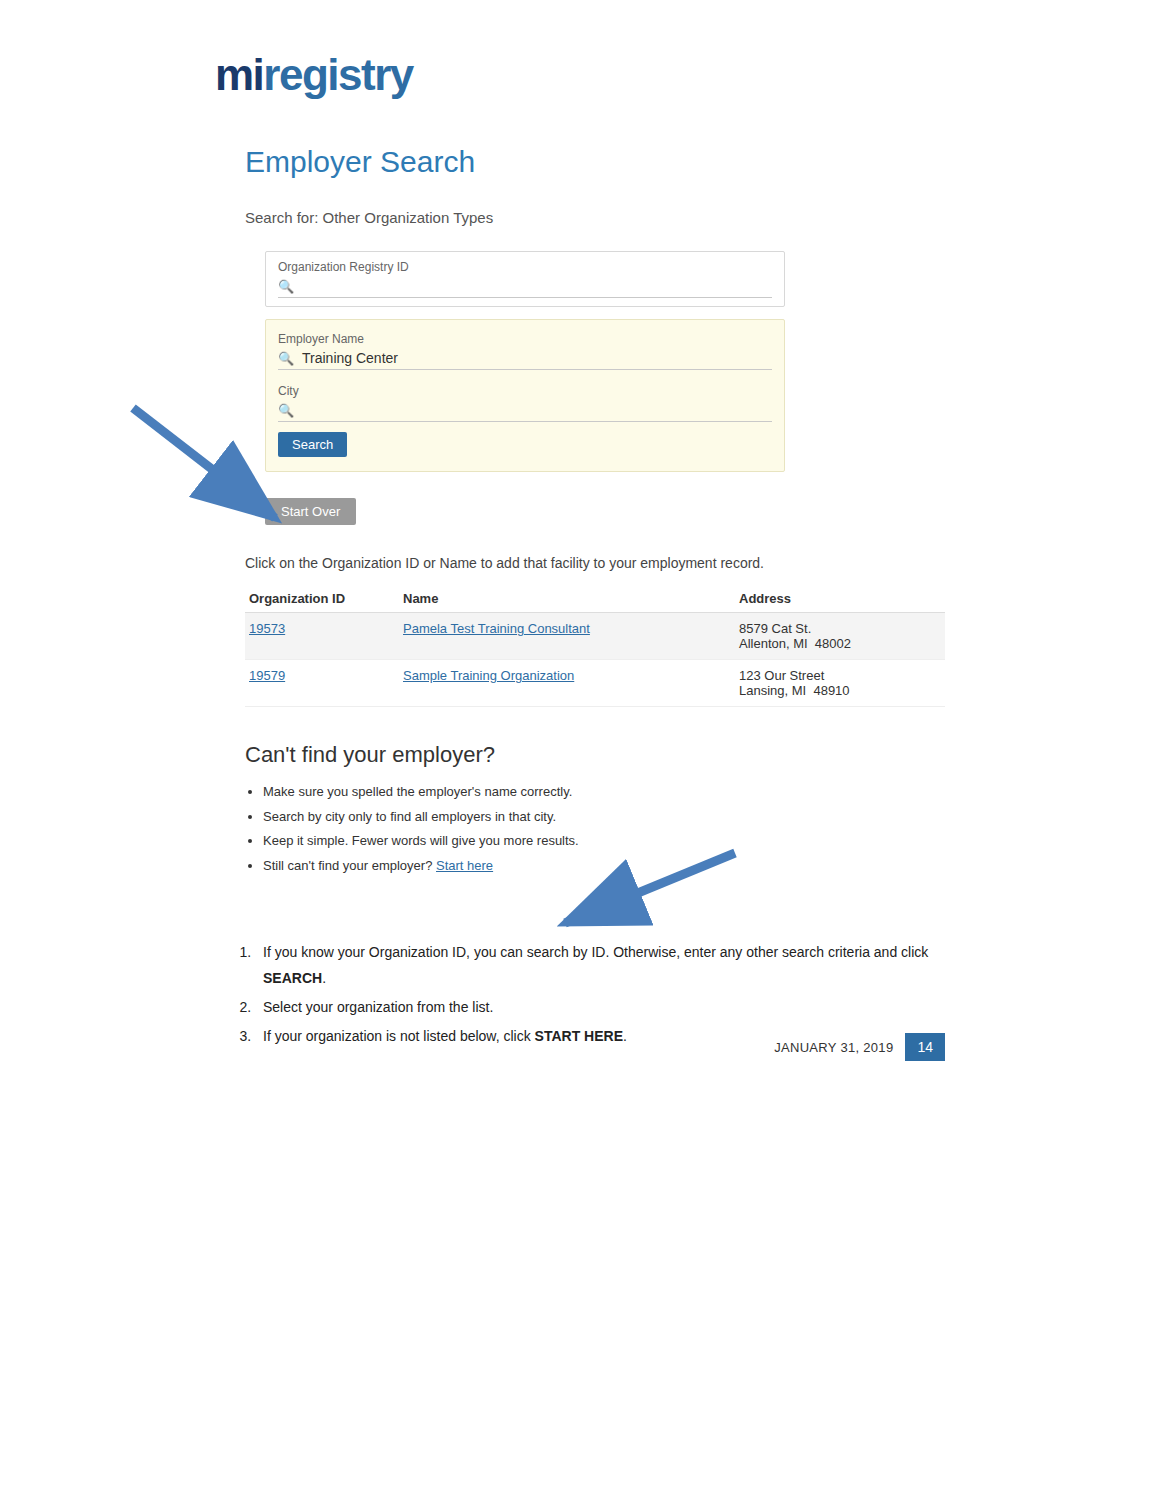mi registry
Employer Search
Search for: Other Organization Types
Organization Registry ID
🔍
Employer Name
🔍Training Center
City
🔍
Search
Start Over
Click on the Organization ID or Name to add that facility to your employment record.
| Organization ID | Name | Address |
| --- | --- | --- |
| 19573 | Pamela Test Training Consultant | 8579 Cat St. Allenton, MI 48002 |
| 19579 | Sample Training Organization | 123 Our Street Lansing, MI 48910 |
Can't find your employer?
Make sure you spelled the employer's name correctly.
Search by city only to find all employers in that city.
Keep it simple. Fewer words will give you more results.
Still can't find your employer? Start here
If you know your Organization ID, you can search by ID. Otherwise, enter any other search criteria and click SEARCH.
Select your organization from the list.
If your organization is not listed below, click START HERE.
JANUARY 31, 2019 14